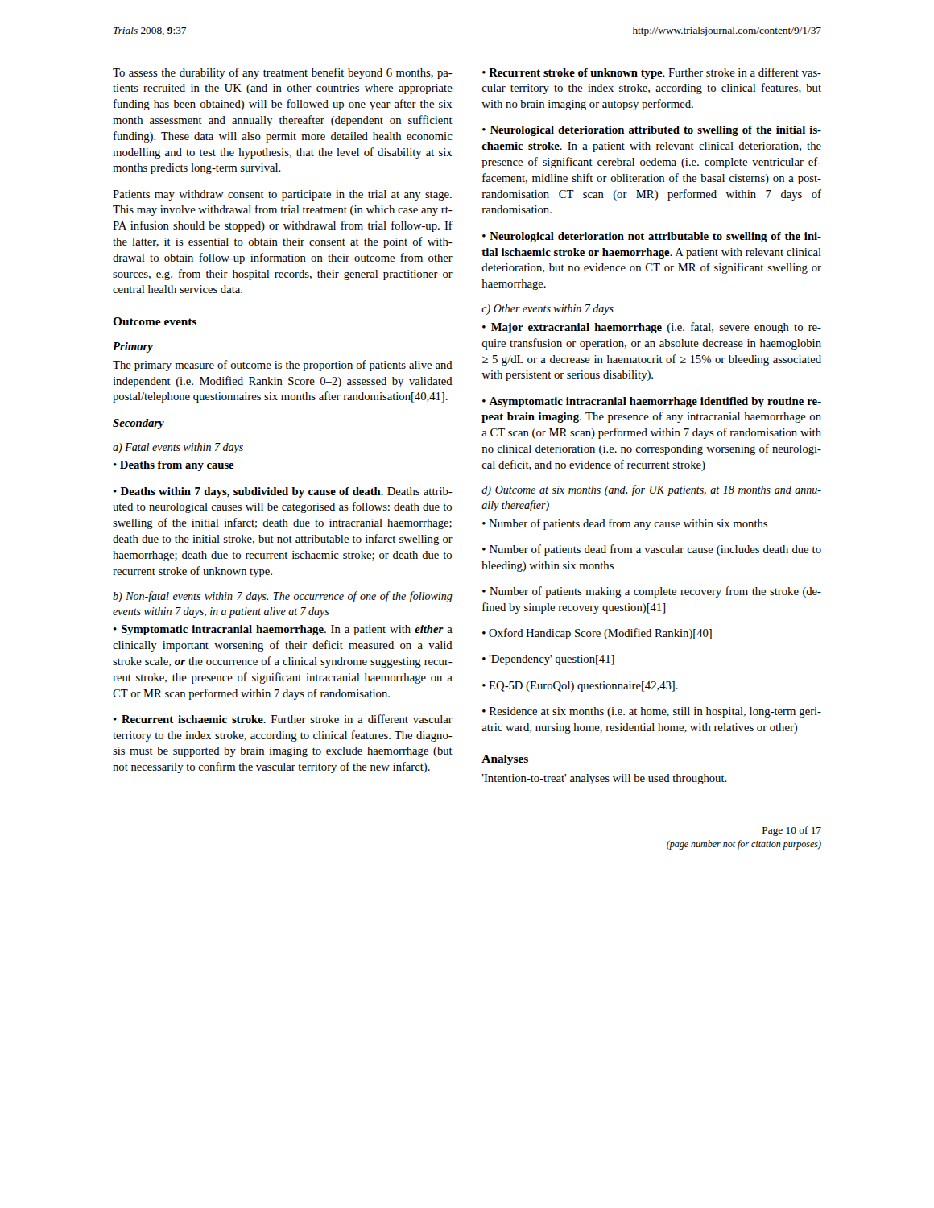Trials 2008, 9:37
http://www.trialsjournal.com/content/9/1/37
To assess the durability of any treatment benefit beyond 6 months, patients recruited in the UK (and in other countries where appropriate funding has been obtained) will be followed up one year after the six month assessment and annually thereafter (dependent on sufficient funding). These data will also permit more detailed health economic modelling and to test the hypothesis, that the level of disability at six months predicts long-term survival.
Patients may withdraw consent to participate in the trial at any stage. This may involve withdrawal from trial treatment (in which case any rt-PA infusion should be stopped) or withdrawal from trial follow-up. If the latter, it is essential to obtain their consent at the point of withdrawal to obtain follow-up information on their outcome from other sources, e.g. from their hospital records, their general practitioner or central health services data.
Outcome events
Primary
The primary measure of outcome is the proportion of patients alive and independent (i.e. Modified Rankin Score 0–2) assessed by validated postal/telephone questionnaires six months after randomisation[40,41].
Secondary
a) Fatal events within 7 days
• Deaths from any cause
• Deaths within 7 days, subdivided by cause of death. Deaths attributed to neurological causes will be categorised as follows: death due to swelling of the initial infarct; death due to intracranial haemorrhage; death due to the initial stroke, but not attributable to infarct swelling or haemorrhage; death due to recurrent ischaemic stroke; or death due to recurrent stroke of unknown type.
b) Non-fatal events within 7 days. The occurrence of one of the following events within 7 days, in a patient alive at 7 days
• Symptomatic intracranial haemorrhage. In a patient with either a clinically important worsening of their deficit measured on a valid stroke scale, or the occurrence of a clinical syndrome suggesting recurrent stroke, the presence of significant intracranial haemorrhage on a CT or MR scan performed within 7 days of randomisation.
• Recurrent ischaemic stroke. Further stroke in a different vascular territory to the index stroke, according to clinical features. The diagnosis must be supported by brain imaging to exclude haemorrhage (but not necessarily to confirm the vascular territory of the new infarct).
• Recurrent stroke of unknown type. Further stroke in a different vascular territory to the index stroke, according to clinical features, but with no brain imaging or autopsy performed.
• Neurological deterioration attributed to swelling of the initial ischaemic stroke. In a patient with relevant clinical deterioration, the presence of significant cerebral oedema (i.e. complete ventricular effacement, midline shift or obliteration of the basal cisterns) on a post-randomisation CT scan (or MR) performed within 7 days of randomisation.
• Neurological deterioration not attributable to swelling of the initial ischaemic stroke or haemorrhage. A patient with relevant clinical deterioration, but no evidence on CT or MR of significant swelling or haemorrhage.
c) Other events within 7 days
• Major extracranial haemorrhage (i.e. fatal, severe enough to require transfusion or operation, or an absolute decrease in haemoglobin ≥ 5 g/dL or a decrease in haematocrit of ≥ 15% or bleeding associated with persistent or serious disability).
• Asymptomatic intracranial haemorrhage identified by routine repeat brain imaging. The presence of any intracranial haemorrhage on a CT scan (or MR scan) performed within 7 days of randomisation with no clinical deterioration (i.e. no corresponding worsening of neurological deficit, and no evidence of recurrent stroke)
d) Outcome at six months (and, for UK patients, at 18 months and annually thereafter)
• Number of patients dead from any cause within six months
• Number of patients dead from a vascular cause (includes death due to bleeding) within six months
• Number of patients making a complete recovery from the stroke (defined by simple recovery question)[41]
• Oxford Handicap Score (Modified Rankin)[40]
• 'Dependency' question[41]
• EQ-5D (EuroQol) questionnaire[42,43].
• Residence at six months (i.e. at home, still in hospital, long-term geriatric ward, nursing home, residential home, with relatives or other)
Analyses
'Intention-to-treat' analyses will be used throughout.
Page 10 of 17
(page number not for citation purposes)